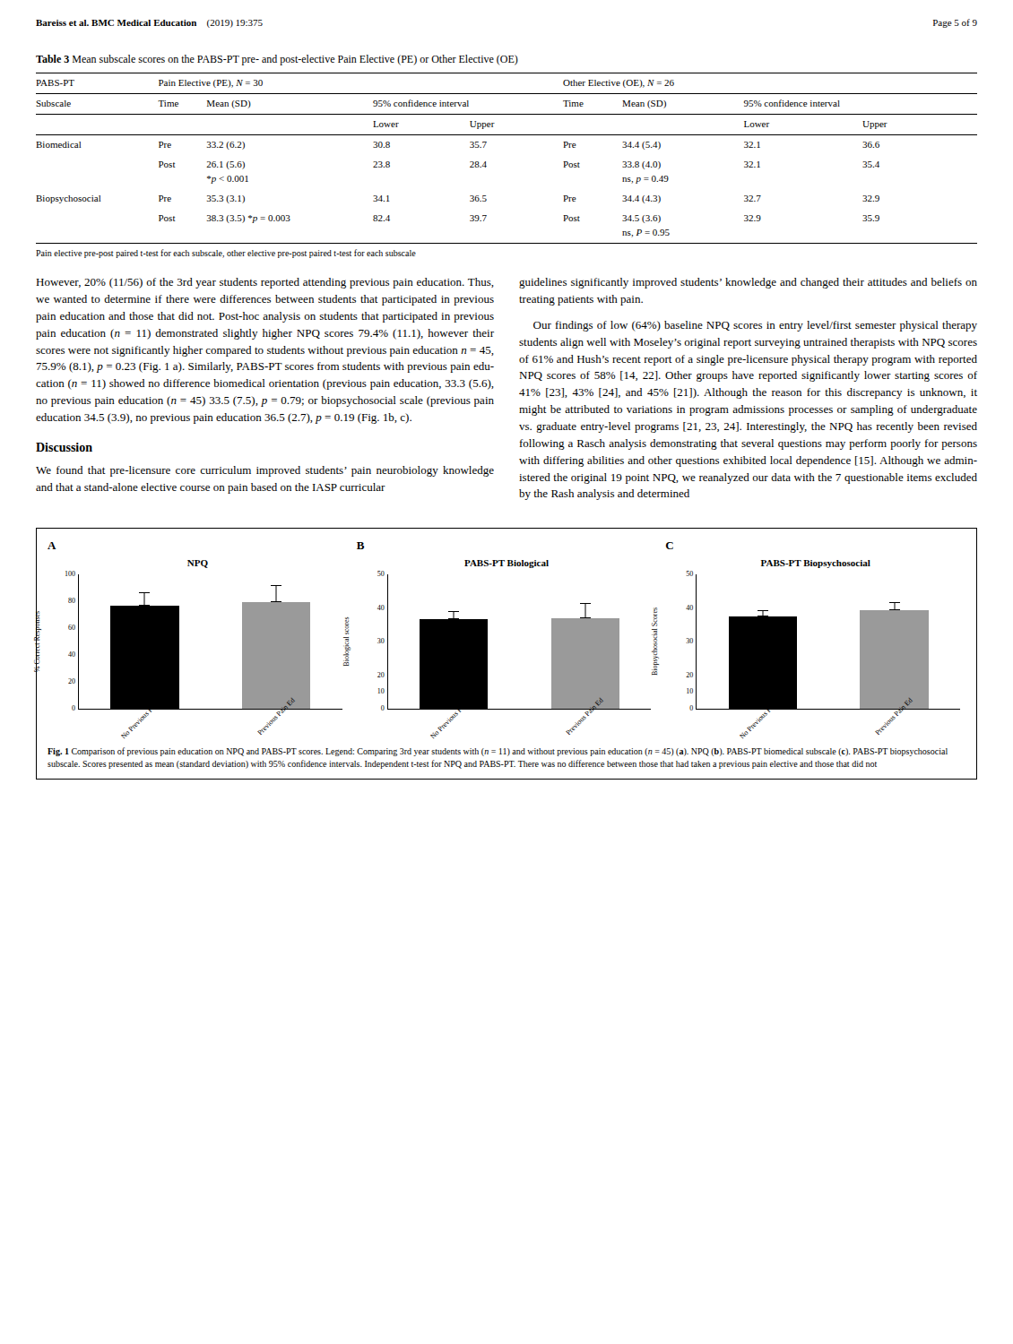Bareiss et al. BMC Medical Education (2019) 19:375
Page 5 of 9
Table 3 Mean subscale scores on the PABS-PT pre- and post-elective Pain Elective (PE) or Other Elective (OE)
| PABS-PT | Pain Elective (PE), N = 30 | Other Elective (OE), N = 26 |
| --- | --- | --- |
| Subscale | Time | Mean (SD) | 95% confidence interval | Time | Mean (SD) | 95% confidence interval |
| | | | Lower | Upper | | | Lower | Upper |
| Biomedical | Pre | 33.2 (6.2) | 30.8 | 35.7 | Pre | 34.4 (5.4) | 32.1 | 36.6 |
| | Post | 26.1 (5.6) * p < 0.001 | 23.8 | 28.4 | Post | 33.8 (4.0) ns, p = 0.49 | 32.1 | 35.4 |
| Biopsychosocial | Pre | 35.3 (3.1) | 34.1 | 36.5 | Pre | 34.4 (4.3) | 32.7 | 32.9 |
| | Post | 38.3 (3.5) * p = 0.003 | 82.4 | 39.7 | Post | 34.5 (3.6) ns, P = 0.95 | 32.9 | 35.9 |
Pain elective pre-post paired t-test for each subscale, other elective pre-post paired t-test for each subscale
However, 20% (11/56) of the 3rd year students reported attending previous pain education. Thus, we wanted to determine if there were differences between students that participated in previous pain education and those that did not. Post-hoc analysis on students that participated in previous pain education (n = 11) demonstrated slightly higher NPQ scores 79.4% (11.1), however their scores were not significantly higher compared to students without previous pain education n = 45, 75.9% (8.1), p = 0.23 (Fig. 1 a). Similarly, PABS-PT scores from students with previous pain education (n = 11) showed no difference biomedical orientation (previous pain education, 33.3 (5.6), no previous pain education (n = 45) 33.5 (7.5), p = 0.79; or biopsychosocial scale (previous pain education 34.5 (3.9), no previous pain education 36.5 (2.7), p = 0.19 (Fig. 1b, c).
Discussion
We found that pre-licensure core curriculum improved students’ pain neurobiology knowledge and that a stand-alone elective course on pain based on the IASP curricular
guidelines significantly improved students’ knowledge and changed their attitudes and beliefs on treating patients with pain.
Our findings of low (64%) baseline NPQ scores in entry level/first semester physical therapy students align well with Moseley’s original report surveying untrained therapists with NPQ scores of 61% and Hush’s recent report of a single pre-licensure physical therapy program with reported NPQ scores of 58% [14, 22]. Other groups have reported significantly lower starting scores of 41% [23], 43% [24], and 45% [21]). Although the reason for this discrepancy is unknown, it might be attributed to variations in program admissions processes or sampling of undergraduate vs. graduate entry-level programs [21, 23, 24]. Interestingly, the NPQ has recently been revised following a Rasch analysis demonstrating that several questions may perform poorly for persons with differing abilities and other questions exhibited local dependence [15]. Although we administered the original 19 point NPQ, we reanalyzed our data with the 7 questionable items excluded by the Rash analysis and determined
A
NPQ
% Correct Responses
100 80 60 40 20 0
No Previous Pain Ed Previous Pain Ed
B
PABS-PT Biological
Biological scores
50 40 30 20 10 0
No Previous Pain Ed Previous Pain Ed
C
PABS-PT Biopsychosocial
Biopsychosocial Scores
50 40 30 20 10 0
No Previous Pain Ed Previous Pain Ed
Fig. 1 Comparison of previous pain education on NPQ and PABS-PT scores. Legend: Comparing 3rd year students with (n = 11) and without previous pain education (n = 45) (a). NPQ (b). PABS-PT biomedical subscale (c). PABS-PT biopsychosocial subscale. Scores presented as mean (standard deviation) with 95% confidence intervals. Independent t-test for NPQ and PABS-PT. There was no difference between those that had taken a previous pain elective and those that did not